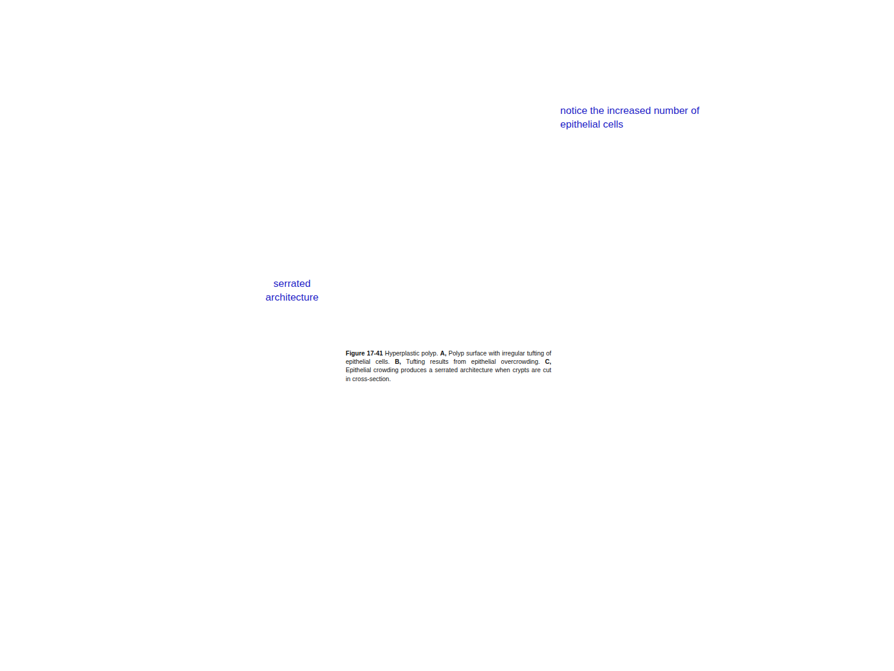notice the increased number of epithelial cells
serrated architecture
Figure 17-41 Hyperplastic polyp. A, Polyp surface with irregular tufting of epithelial cells. B, Tufting results from epithelial overcrowding. C, Epithelial crowding produces a serrated architecture when crypts are cut in cross-section.